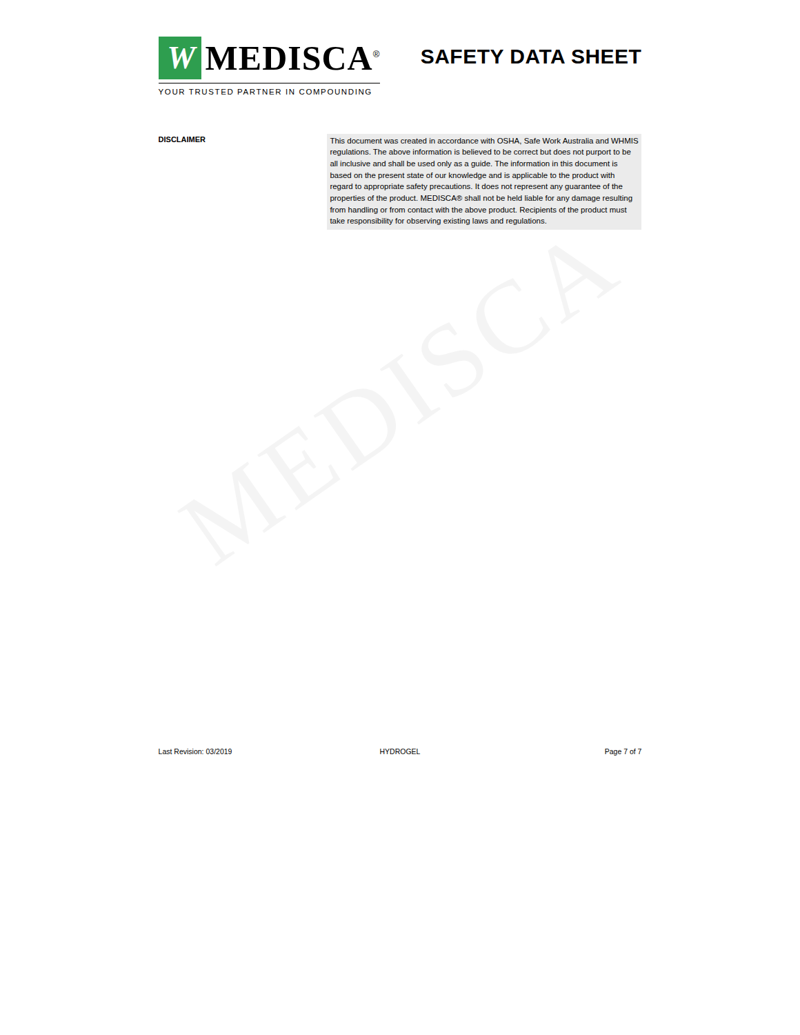MEDISCA
W
MEDISCA®
YOUR TRUSTED PARTNER IN COMPOUNDING
SAFETY DATA SHEET
DISCLAIMER
This document was created in accordance with OSHA, Safe Work Australia and WHMIS regulations. The above information is believed to be correct but does not purport to be all inclusive and shall be used only as a guide. The information in this document is based on the present state of our knowledge and is applicable to the product with regard to appropriate safety precautions. It does not represent any guarantee of the properties of the product. MEDISCA® shall not be held liable for any damage resulting from handling or from contact with the above product. Recipients of the product must take responsibility for observing existing laws and regulations.
Last Revision: 03/2019
HYDROGEL
Page 7 of 7